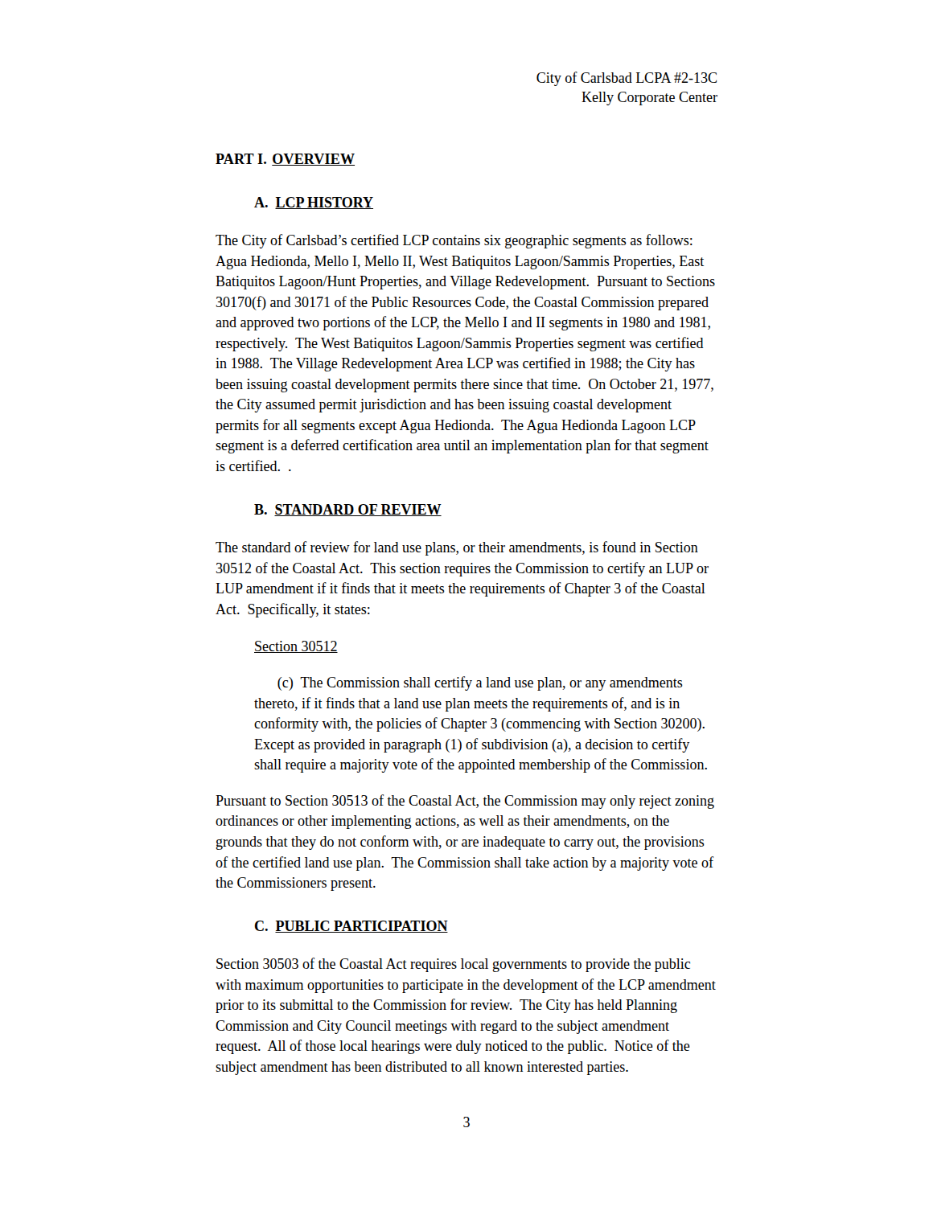City of Carlsbad LCPA #2-13C
Kelly Corporate Center
PART I. OVERVIEW
A. LCP HISTORY
The City of Carlsbad’s certified LCP contains six geographic segments as follows: Agua Hedionda, Mello I, Mello II, West Batiquitos Lagoon/Sammis Properties, East Batiquitos Lagoon/Hunt Properties, and Village Redevelopment. Pursuant to Sections 30170(f) and 30171 of the Public Resources Code, the Coastal Commission prepared and approved two portions of the LCP, the Mello I and II segments in 1980 and 1981, respectively. The West Batiquitos Lagoon/Sammis Properties segment was certified in 1988. The Village Redevelopment Area LCP was certified in 1988; the City has been issuing coastal development permits there since that time. On October 21, 1977, the City assumed permit jurisdiction and has been issuing coastal development permits for all segments except Agua Hedionda. The Agua Hedionda Lagoon LCP segment is a deferred certification area until an implementation plan for that segment is certified. .
B. STANDARD OF REVIEW
The standard of review for land use plans, or their amendments, is found in Section 30512 of the Coastal Act. This section requires the Commission to certify an LUP or LUP amendment if it finds that it meets the requirements of Chapter 3 of the Coastal Act. Specifically, it states:
Section 30512
(c) The Commission shall certify a land use plan, or any amendments thereto, if it finds that a land use plan meets the requirements of, and is in conformity with, the policies of Chapter 3 (commencing with Section 30200). Except as provided in paragraph (1) of subdivision (a), a decision to certify shall require a majority vote of the appointed membership of the Commission.
Pursuant to Section 30513 of the Coastal Act, the Commission may only reject zoning ordinances or other implementing actions, as well as their amendments, on the grounds that they do not conform with, or are inadequate to carry out, the provisions of the certified land use plan. The Commission shall take action by a majority vote of the Commissioners present.
C. PUBLIC PARTICIPATION
Section 30503 of the Coastal Act requires local governments to provide the public with maximum opportunities to participate in the development of the LCP amendment prior to its submittal to the Commission for review. The City has held Planning Commission and City Council meetings with regard to the subject amendment request. All of those local hearings were duly noticed to the public. Notice of the subject amendment has been distributed to all known interested parties.
3